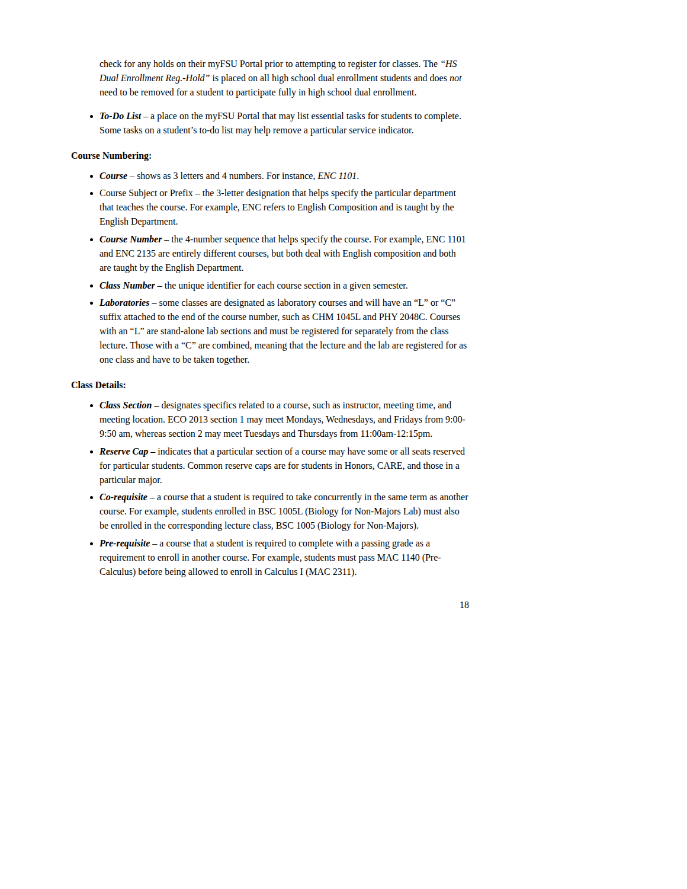check for any holds on their myFSU Portal prior to attempting to register for classes. The “HS Dual Enrollment Reg.-Hold” is placed on all high school dual enrollment students and does not need to be removed for a student to participate fully in high school dual enrollment.
To-Do List – a place on the myFSU Portal that may list essential tasks for students to complete. Some tasks on a student’s to-do list may help remove a particular service indicator.
Course Numbering:
Course – shows as 3 letters and 4 numbers. For instance, ENC 1101.
Course Subject or Prefix – the 3-letter designation that helps specify the particular department that teaches the course. For example, ENC refers to English Composition and is taught by the English Department.
Course Number – the 4-number sequence that helps specify the course. For example, ENC 1101 and ENC 2135 are entirely different courses, but both deal with English composition and both are taught by the English Department.
Class Number – the unique identifier for each course section in a given semester.
Laboratories – some classes are designated as laboratory courses and will have an “L” or “C” suffix attached to the end of the course number, such as CHM 1045L and PHY 2048C. Courses with an “L” are stand-alone lab sections and must be registered for separately from the class lecture. Those with a “C” are combined, meaning that the lecture and the lab are registered for as one class and have to be taken together.
Class Details:
Class Section – designates specifics related to a course, such as instructor, meeting time, and meeting location. ECO 2013 section 1 may meet Mondays, Wednesdays, and Fridays from 9:00-9:50 am, whereas section 2 may meet Tuesdays and Thursdays from 11:00am-12:15pm.
Reserve Cap – indicates that a particular section of a course may have some or all seats reserved for particular students. Common reserve caps are for students in Honors, CARE, and those in a particular major.
Co-requisite – a course that a student is required to take concurrently in the same term as another course. For example, students enrolled in BSC 1005L (Biology for Non-Majors Lab) must also be enrolled in the corresponding lecture class, BSC 1005 (Biology for Non-Majors).
Pre-requisite – a course that a student is required to complete with a passing grade as a requirement to enroll in another course. For example, students must pass MAC 1140 (Pre-Calculus) before being allowed to enroll in Calculus I (MAC 2311).
18